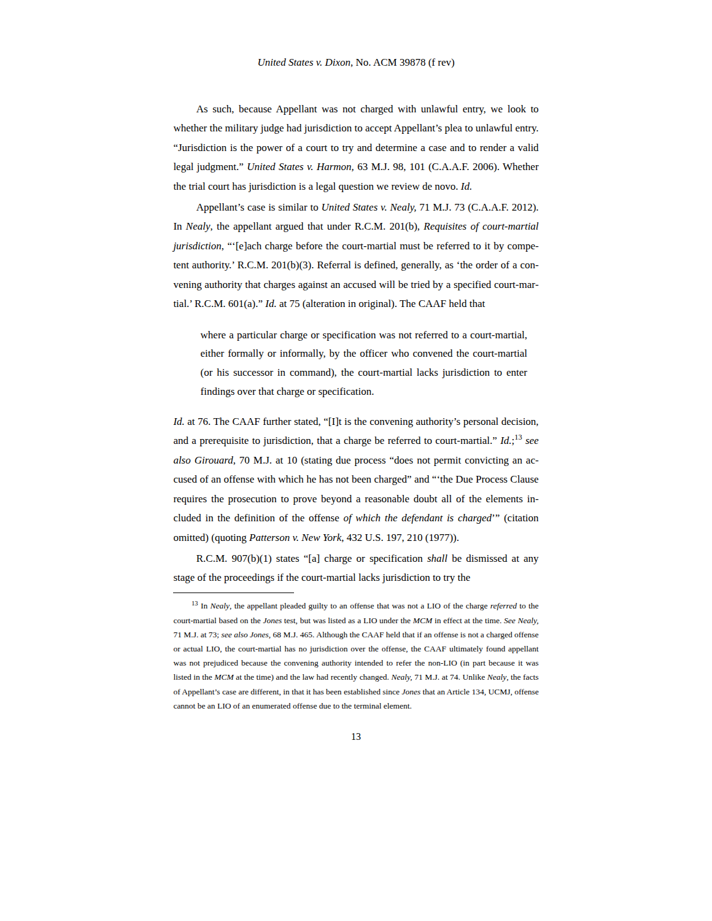United States v. Dixon, No. ACM 39878 (f rev)
As such, because Appellant was not charged with unlawful entry, we look to whether the military judge had jurisdiction to accept Appellant’s plea to unlawful entry. “Jurisdiction is the power of a court to try and determine a case and to render a valid legal judgment.” United States v. Harmon, 63 M.J. 98, 101 (C.A.A.F. 2006). Whether the trial court has jurisdiction is a legal question we review de novo. Id.
Appellant’s case is similar to United States v. Nealy, 71 M.J. 73 (C.A.A.F. 2012). In Nealy, the appellant argued that under R.C.M. 201(b), Requisites of court-martial jurisdiction, “‘[e]ach charge before the court-martial must be referred to it by competent authority.’ R.C.M. 201(b)(3). Referral is defined, generally, as ‘the order of a convening authority that charges against an accused will be tried by a specified court-martial.’ R.C.M. 601(a).” Id. at 75 (alteration in original). The CAAF held that
where a particular charge or specification was not referred to a court-martial, either formally or informally, by the officer who convened the court-martial (or his successor in command), the court-martial lacks jurisdiction to enter findings over that charge or specification.
Id. at 76. The CAAF further stated, “[I]t is the convening authority’s personal decision, and a prerequisite to jurisdiction, that a charge be referred to court-martial.” Id.;13 see also Girouard, 70 M.J. at 10 (stating due process “does not permit convicting an accused of an offense with which he has not been charged” and “‘the Due Process Clause requires the prosecution to prove beyond a reasonable doubt all of the elements included in the definition of the offense of which the defendant is charged’” (citation omitted) (quoting Patterson v. New York, 432 U.S. 197, 210 (1977)).
R.C.M. 907(b)(1) states “[a] charge or specification shall be dismissed at any stage of the proceedings if the court-martial lacks jurisdiction to try the
13 In Nealy, the appellant pleaded guilty to an offense that was not a LIO of the charge referred to the court-martial based on the Jones test, but was listed as a LIO under the MCM in effect at the time. See Nealy, 71 M.J. at 73; see also Jones, 68 M.J. 465. Although the CAAF held that if an offense is not a charged offense or actual LIO, the court-martial has no jurisdiction over the offense, the CAAF ultimately found appellant was not prejudiced because the convening authority intended to refer the non-LIO (in part because it was listed in the MCM at the time) and the law had recently changed. Nealy, 71 M.J. at 74. Unlike Nealy, the facts of Appellant’s case are different, in that it has been established since Jones that an Article 134, UCMJ, offense cannot be an LIO of an enumerated offense due to the terminal element.
13